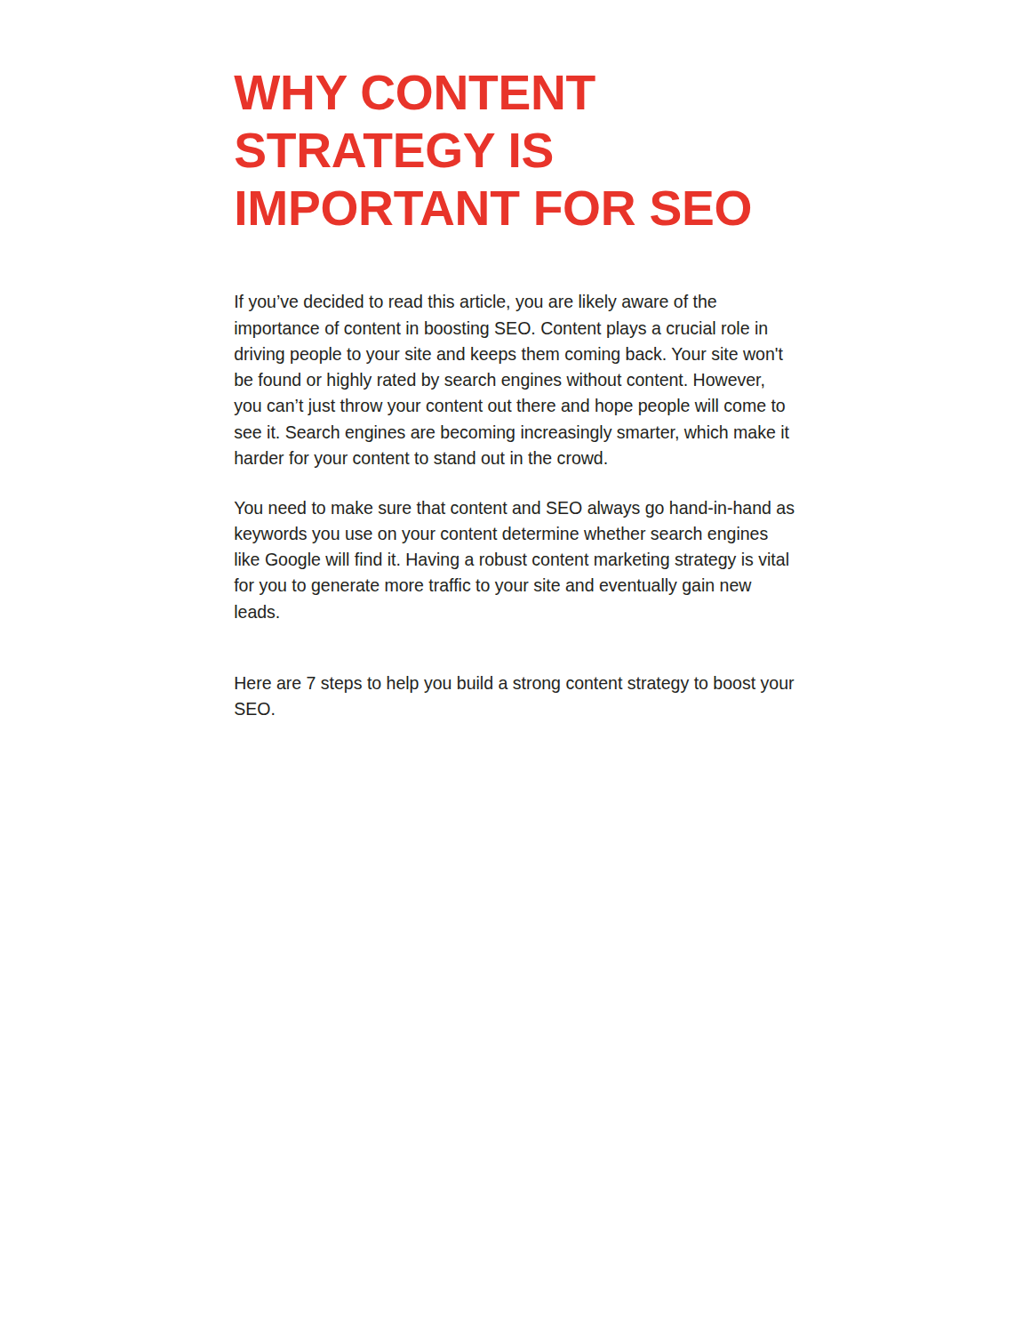Why Content Strategy Is Important For SEO
If you’ve decided to read this article, you are likely aware of the importance of content in boosting SEO. Content plays a crucial role in driving people to your site and keeps them coming back. Your site won't be found or highly rated by search engines without content. However, you can’t just throw your content out there and hope people will come to see it. Search engines are becoming increasingly smarter, which make it harder for your content to stand out in the crowd.
You need to make sure that content and SEO always go hand-in-hand as keywords you use on your content determine whether search engines like Google will find it. Having a robust content marketing strategy is vital for you to generate more traffic to your site and eventually gain new leads.
Here are 7 steps to help you build a strong content strategy to boost your SEO.